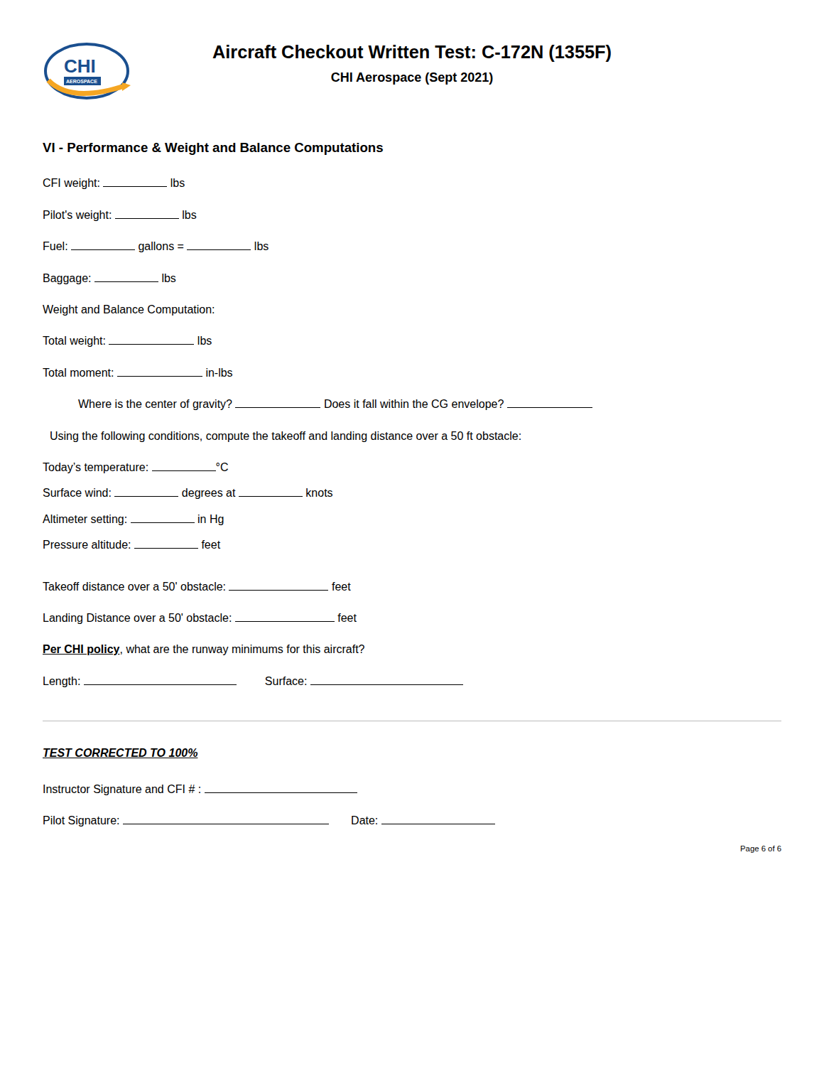CHI AEROSPACE
Aircraft Checkout Written Test: C-172N (1355F)
CHI Aerospace (Sept 2021)
VI - Performance & Weight and Balance Computations
CFI weight: lbs
Pilot's weight: lbs
Fuel: gallons = lbs
Baggage: lbs
Weight and Balance Computation:
Total weight: lbs
Total moment: in-lbs
Where is the center of gravity? Does it fall within the CG envelope?
Using the following conditions, compute the takeoff and landing distance over a 50 ft obstacle:
Today’s temperature: °C
Surface wind: degrees at knots
Altimeter setting: in Hg
Pressure altitude: feet
Takeoff distance over a 50' obstacle: feet
Landing Distance over a 50' obstacle: feet
Per CHI policy, what are the runway minimums for this aircraft?
Length: Surface:
TEST CORRECTED TO 100%
Instructor Signature and CFI # :
Pilot Signature: Date:
Page 6 of 6